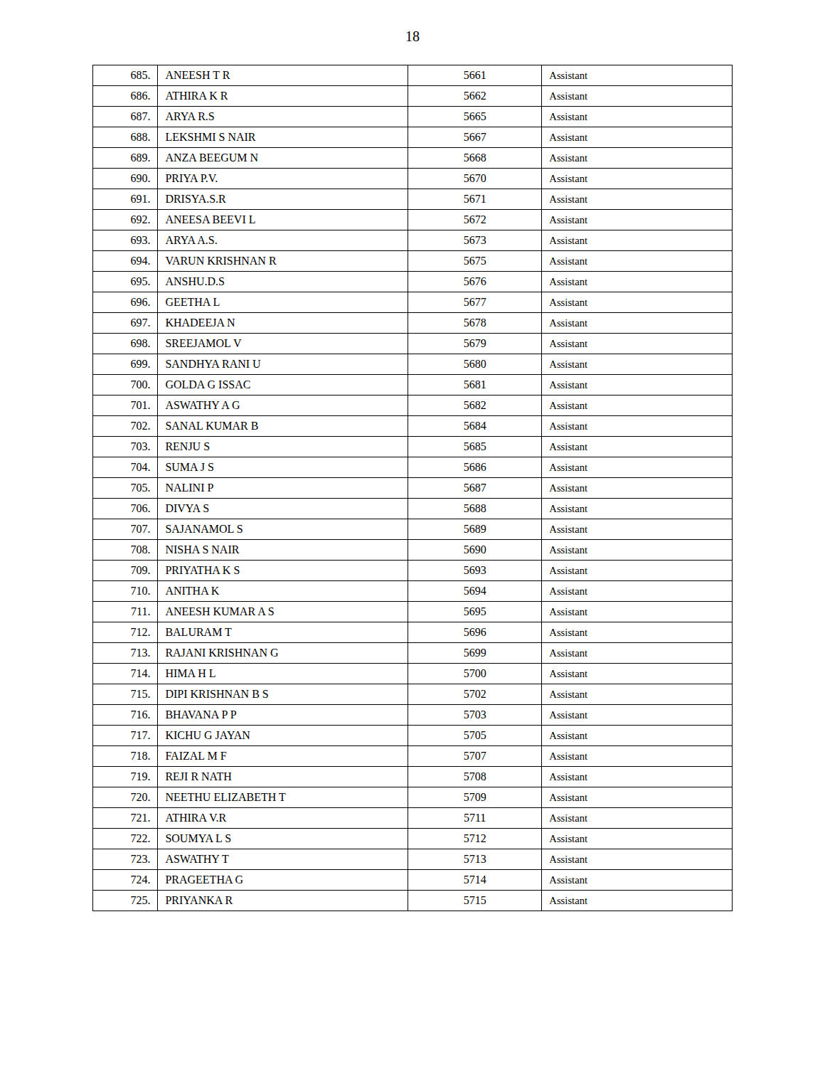18
| 685. | ANEESH T R | 5661 | Assistant |
| 686. | ATHIRA K R | 5662 | Assistant |
| 687. | ARYA R.S | 5665 | Assistant |
| 688. | LEKSHMI S NAIR | 5667 | Assistant |
| 689. | ANZA BEEGUM N | 5668 | Assistant |
| 690. | PRIYA P.V. | 5670 | Assistant |
| 691. | DRISYA.S.R | 5671 | Assistant |
| 692. | ANEESA BEEVI L | 5672 | Assistant |
| 693. | ARYA A.S. | 5673 | Assistant |
| 694. | VARUN KRISHNAN R | 5675 | Assistant |
| 695. | ANSHU.D.S | 5676 | Assistant |
| 696. | GEETHA L | 5677 | Assistant |
| 697. | KHADEEJA N | 5678 | Assistant |
| 698. | SREEJAMOL V | 5679 | Assistant |
| 699. | SANDHYA RANI U | 5680 | Assistant |
| 700. | GOLDA G ISSAC | 5681 | Assistant |
| 701. | ASWATHY A G | 5682 | Assistant |
| 702. | SANAL KUMAR B | 5684 | Assistant |
| 703. | RENJU S | 5685 | Assistant |
| 704. | SUMA J S | 5686 | Assistant |
| 705. | NALINI P | 5687 | Assistant |
| 706. | DIVYA S | 5688 | Assistant |
| 707. | SAJANAMOL S | 5689 | Assistant |
| 708. | NISHA S NAIR | 5690 | Assistant |
| 709. | PRIYATHA K S | 5693 | Assistant |
| 710. | ANITHA K | 5694 | Assistant |
| 711. | ANEESH KUMAR A S | 5695 | Assistant |
| 712. | BALURAM T | 5696 | Assistant |
| 713. | RAJANI KRISHNAN G | 5699 | Assistant |
| 714. | HIMA H L | 5700 | Assistant |
| 715. | DIPI KRISHNAN B S | 5702 | Assistant |
| 716. | BHAVANA P P | 5703 | Assistant |
| 717. | KICHU G JAYAN | 5705 | Assistant |
| 718. | FAIZAL M F | 5707 | Assistant |
| 719. | REJI R NATH | 5708 | Assistant |
| 720. | NEETHU ELIZABETH T | 5709 | Assistant |
| 721. | ATHIRA V.R | 5711 | Assistant |
| 722. | SOUMYA L S | 5712 | Assistant |
| 723. | ASWATHY T | 5713 | Assistant |
| 724. | PRAGEETHA G | 5714 | Assistant |
| 725. | PRIYANKA R | 5715 | Assistant |